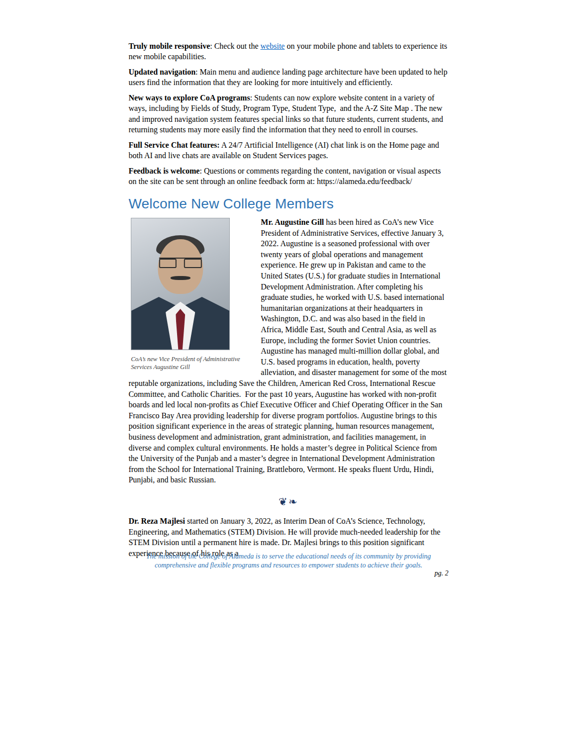Truly mobile responsive: Check out the website on your mobile phone and tablets to experience its new mobile capabilities.
Updated navigation: Main menu and audience landing page architecture have been updated to help users find the information that they are looking for more intuitively and efficiently.
New ways to explore CoA programs: Students can now explore website content in a variety of ways, including by Fields of Study, Program Type, Student Type, and the A-Z Site Map . The new and improved navigation system features special links so that future students, current students, and returning students may more easily find the information that they need to enroll in courses.
Full Service Chat features: A 24/7 Artificial Intelligence (AI) chat link is on the Home page and both AI and live chats are available on Student Services pages.
Feedback is welcome: Questions or comments regarding the content, navigation or visual aspects on the site can be sent through an online feedback form at: https://alameda.edu/feedback/
Welcome New College Members
CoA’s new Vice President of Administrative Services Augustine Gill
Mr. Augustine Gill has been hired as CoA’s new Vice President of Administrative Services, effective January 3, 2022. Augustine is a seasoned professional with over twenty years of global operations and management experience. He grew up in Pakistan and came to the United States (U.S.) for graduate studies in International Development Administration. After completing his graduate studies, he worked with U.S. based international humanitarian organizations at their headquarters in Washington, D.C. and was also based in the field in Africa, Middle East, South and Central Asia, as well as Europe, including the former Soviet Union countries. Augustine has managed multi-million dollar global, and U.S. based programs in education, health, poverty alleviation, and disaster management for some of the most reputable organizations, including Save the Children, American Red Cross, International Rescue Committee, and Catholic Charities. For the past 10 years, Augustine has worked with non-profit boards and led local non-profits as Chief Executive Officer and Chief Operating Officer in the San Francisco Bay Area providing leadership for diverse program portfolios. Augustine brings to this position significant experience in the areas of strategic planning, human resources management, business development and administration, grant administration, and facilities management, in diverse and complex cultural environments. He holds a master’s degree in Political Science from the University of the Punjab and a master’s degree in International Development Administration from the School for International Training, Brattleboro, Vermont. He speaks fluent Urdu, Hindi, Punjabi, and basic Russian.
❦❧
Dr. Reza Majlesi started on January 3, 2022, as Interim Dean of CoA’s Science, Technology, Engineering, and Mathematics (STEM) Division. He will provide much-needed leadership for the STEM Division until a permanent hire is made. Dr. Majlesi brings to this position significant experience because of his role as a
The mission of the College of Alameda is to serve the educational needs of its community by providing
comprehensive and flexible programs and resources to empower students to achieve their goals.
pg. 2